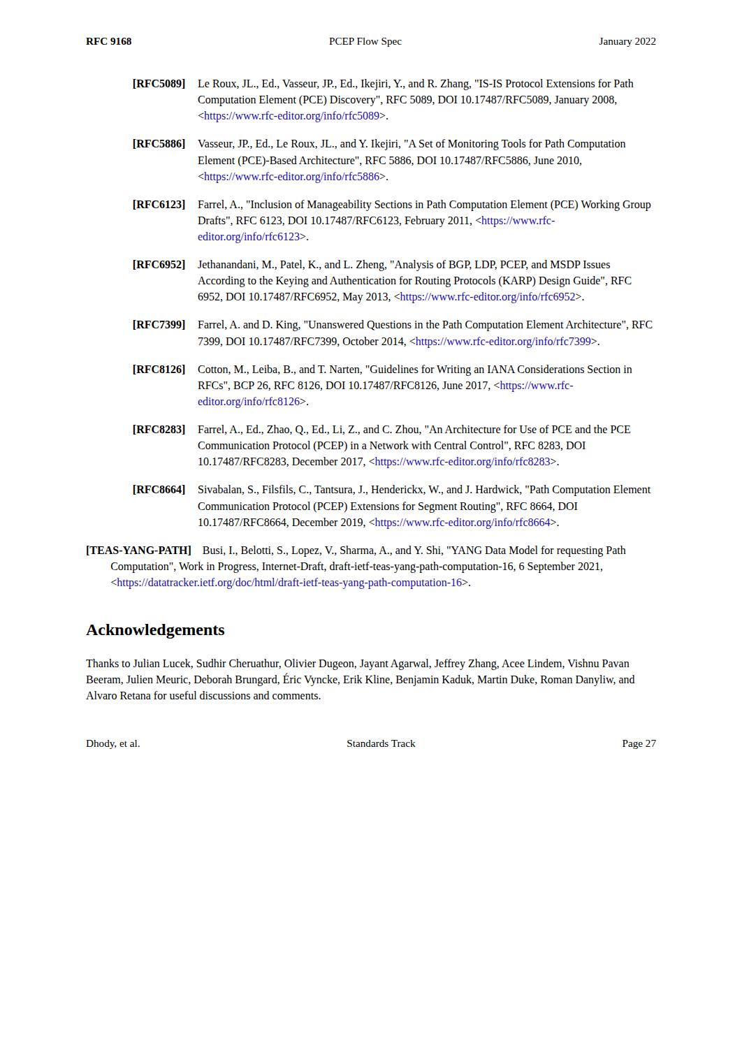RFC 9168
PCEP Flow Spec
January 2022
[RFC5089]
Le Roux, JL., Ed., Vasseur, JP., Ed., Ikejiri, Y., and R. Zhang, "IS-IS Protocol Extensions for Path Computation Element (PCE) Discovery", RFC 5089, DOI 10.17487/RFC5089, January 2008, <https://www.rfc-editor.org/info/rfc5089>.
[RFC5886]
Vasseur, JP., Ed., Le Roux, JL., and Y. Ikejiri, "A Set of Monitoring Tools for Path Computation Element (PCE)-Based Architecture", RFC 5886, DOI 10.17487/RFC5886, June 2010, <https://www.rfc-editor.org/info/rfc5886>.
[RFC6123]
Farrel, A., "Inclusion of Manageability Sections in Path Computation Element (PCE) Working Group Drafts", RFC 6123, DOI 10.17487/RFC6123, February 2011, <https://www.rfc-editor.org/info/rfc6123>.
[RFC6952]
Jethanandani, M., Patel, K., and L. Zheng, "Analysis of BGP, LDP, PCEP, and MSDP Issues According to the Keying and Authentication for Routing Protocols (KARP) Design Guide", RFC 6952, DOI 10.17487/RFC6952, May 2013, <https://www.rfc-editor.org/info/rfc6952>.
[RFC7399]
Farrel, A. and D. King, "Unanswered Questions in the Path Computation Element Architecture", RFC 7399, DOI 10.17487/RFC7399, October 2014, <https://www.rfc-editor.org/info/rfc7399>.
[RFC8126]
Cotton, M., Leiba, B., and T. Narten, "Guidelines for Writing an IANA Considerations Section in RFCs", BCP 26, RFC 8126, DOI 10.17487/RFC8126, June 2017, <https://www.rfc-editor.org/info/rfc8126>.
[RFC8283]
Farrel, A., Ed., Zhao, Q., Ed., Li, Z., and C. Zhou, "An Architecture for Use of PCE and the PCE Communication Protocol (PCEP) in a Network with Central Control", RFC 8283, DOI 10.17487/RFC8283, December 2017, <https://www.rfc-editor.org/info/rfc8283>.
[RFC8664]
Sivabalan, S., Filsfils, C., Tantsura, J., Henderickx, W., and J. Hardwick, "Path Computation Element Communication Protocol (PCEP) Extensions for Segment Routing", RFC 8664, DOI 10.17487/RFC8664, December 2019, <https://www.rfc-editor.org/info/rfc8664>.
[TEAS-YANG-PATH] Busi, I., Belotti, S., Lopez, V., Sharma, A., and Y. Shi, "YANG Data Model for requesting Path Computation", Work in Progress, Internet-Draft, draft-ietf-teas-yang-path-computation-16, 6 September 2021, <https://datatracker.ietf.org/doc/html/draft-ietf-teas-yang-path-computation-16>.
Acknowledgements
Thanks to Julian Lucek, Sudhir Cheruathur, Olivier Dugeon, Jayant Agarwal, Jeffrey Zhang, Acee Lindem, Vishnu Pavan Beeram, Julien Meuric, Deborah Brungard, Éric Vyncke, Erik Kline, Benjamin Kaduk, Martin Duke, Roman Danyliw, and Alvaro Retana for useful discussions and comments.
Dhody, et al.
Standards Track
Page 27